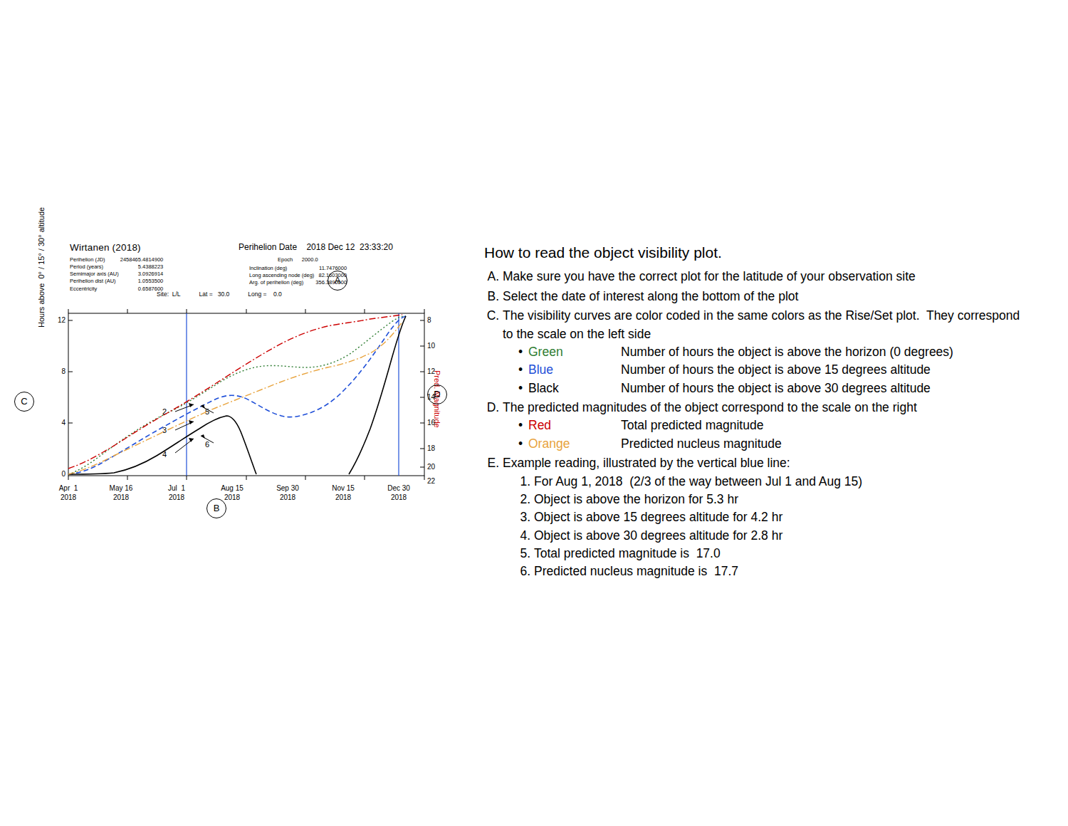Wirtanen (2018)
Perihelion Date 2018 Dec 12 23:33:20
| Perihelion (JD) | 2458465.4814900 |
| Period (years) | 5.4388223 |
| Semimajor axis (AU) | 3.0926914 |
| Perihelion dist (AU) | 1.0553500 |
| Eccentricity | 0.6587600 |
Epoch 2000.0
| Inclination (deg) | 11.7476000 |
| Long ascending node (deg) | 82.1603000 |
| Arg. of perihelion (deg) | 356.3890000 |
Site: L/L Lat = 30.0 Long = 0.0
Hours above 0° / 15° / 30° altitude
Pred. Magnitude
12
8
4
0
8
10
12
14
16
18
20
22
Apr 1
2018
May 16
2018
Jul 1
2018
Aug 15
2018
Sep 30
2018
Nov 15
2018
Dec 30
2018
2
3
4
5
6
A
B
C
D
How to read the object visibility plot.
Make sure you have the correct plot for the latitude of your observation site
Select the date of interest along the bottom of the plot
The visibility curves are color coded in the same colors as the Rise/Set plot. They correspond to the scale on the left side
Green Number of hours the object is above the horizon (0 degrees)
Blue Number of hours the object is above 15 degrees altitude
Black Number of hours the object is above 30 degrees altitude
The predicted magnitudes of the object correspond to the scale on the right
Red Total predicted magnitude
Orange Predicted nucleus magnitude
Example reading, illustrated by the vertical blue line:
For Aug 1, 2018 (2/3 of the way between Jul 1 and Aug 15)
Object is above the horizon for 5.3 hr
Object is above 15 degrees altitude for 4.2 hr
Object is above 30 degrees altitude for 2.8 hr
Total predicted magnitude is 17.0
Predicted nucleus magnitude is 17.7